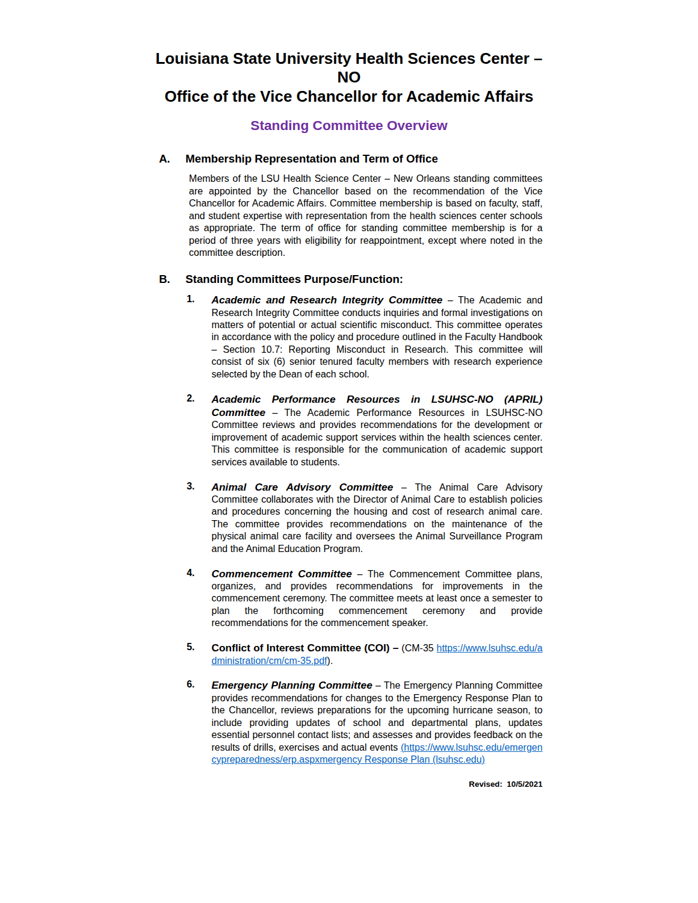Louisiana State University Health Sciences Center – NO
Office of the Vice Chancellor for Academic Affairs
Standing Committee Overview
A.
Membership Representation and Term of Office
Members of the LSU Health Science Center – New Orleans standing committees are appointed by the Chancellor based on the recommendation of the Vice Chancellor for Academic Affairs. Committee membership is based on faculty, staff, and student expertise with representation from the health sciences center schools as appropriate. The term of office for standing committee membership is for a period of three years with eligibility for reappointment, except where noted in the committee description.
B.
Standing Committees Purpose/Function:
1. Academic and Research Integrity Committee – The Academic and Research Integrity Committee conducts inquiries and formal investigations on matters of potential or actual scientific misconduct. This committee operates in accordance with the policy and procedure outlined in the Faculty Handbook – Section 10.7: Reporting Misconduct in Research. This committee will consist of six (6) senior tenured faculty members with research experience selected by the Dean of each school.
2. Academic Performance Resources in LSUHSC-NO (APRIL) Committee – The Academic Performance Resources in LSUHSC-NO Committee reviews and provides recommendations for the development or improvement of academic support services within the health sciences center. This committee is responsible for the communication of academic support services available to students.
3. Animal Care Advisory Committee – The Animal Care Advisory Committee collaborates with the Director of Animal Care to establish policies and procedures concerning the housing and cost of research animal care. The committee provides recommendations on the maintenance of the physical animal care facility and oversees the Animal Surveillance Program and the Animal Education Program.
4. Commencement Committee – The Commencement Committee plans, organizes, and provides recommendations for improvements in the commencement ceremony. The committee meets at least once a semester to plan the forthcoming commencement ceremony and provide recommendations for the commencement speaker.
5. Conflict of Interest Committee (COI) – (CM-35 https://www.lsuhsc.edu/administration/cm/cm-35.pdf).
6. Emergency Planning Committee – The Emergency Planning Committee provides recommendations for changes to the Emergency Response Plan to the Chancellor, reviews preparations for the upcoming hurricane season, to include providing updates of school and departmental plans, updates essential personnel contact lists; and assesses and provides feedback on the results of drills, exercises and actual events (https://www.lsuhsc.edu/emergencypreparedness/erp.aspxmergency Response Plan (lsuhsc.edu)
Revised: 10/5/2021